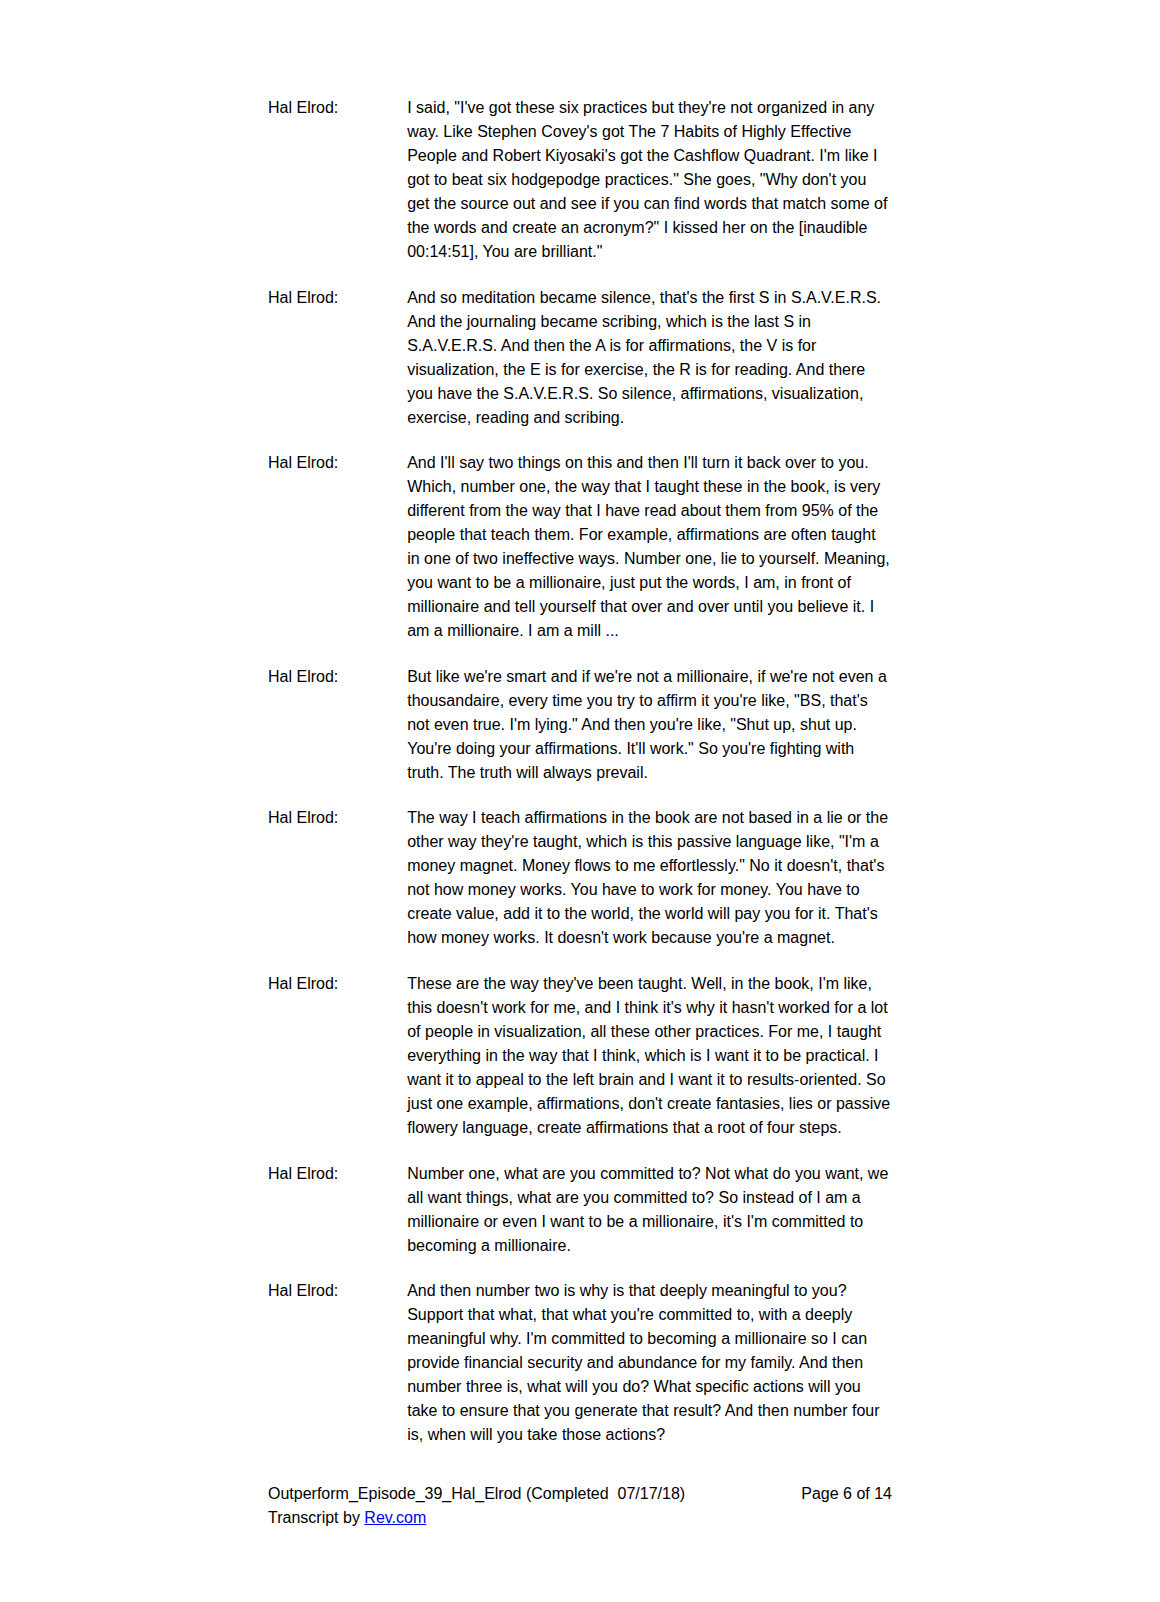Hal Elrod:
I said, "I've got these six practices but they're not organized in any way. Like Stephen Covey's got The 7 Habits of Highly Effective People and Robert Kiyosaki's got the Cashflow Quadrant. I'm like I got to beat six hodgepodge practices." She goes, "Why don't you get the source out and see if you can find words that match some of the words and create an acronym?" I kissed her on the [inaudible 00:14:51], You are brilliant."
Hal Elrod:
And so meditation became silence, that's the first S in S.A.V.E.R.S. And the journaling became scribing, which is the last S in S.A.V.E.R.S. And then the A is for affirmations, the V is for visualization, the E is for exercise, the R is for reading. And there you have the S.A.V.E.R.S. So silence, affirmations, visualization, exercise, reading and scribing.
Hal Elrod:
And I'll say two things on this and then I'll turn it back over to you. Which, number one, the way that I taught these in the book, is very different from the way that I have read about them from 95% of the people that teach them. For example, affirmations are often taught in one of two ineffective ways. Number one, lie to yourself. Meaning, you want to be a millionaire, just put the words, I am, in front of millionaire and tell yourself that over and over until you believe it. I am a millionaire. I am a mill ...
Hal Elrod:
But like we're smart and if we're not a millionaire, if we're not even a thousandaire, every time you try to affirm it you're like, "BS, that's not even true. I'm lying." And then you're like, "Shut up, shut up. You're doing your affirmations. It'll work." So you're fighting with truth. The truth will always prevail.
Hal Elrod:
The way I teach affirmations in the book are not based in a lie or the other way they're taught, which is this passive language like, "I'm a money magnet. Money flows to me effortlessly." No it doesn't, that's not how money works. You have to work for money. You have to create value, add it to the world, the world will pay you for it. That's how money works. It doesn't work because you're a magnet.
Hal Elrod:
These are the way they've been taught. Well, in the book, I'm like, this doesn't work for me, and I think it's why it hasn't worked for a lot of people in visualization, all these other practices. For me, I taught everything in the way that I think, which is I want it to be practical. I want it to appeal to the left brain and I want it to results-oriented. So just one example, affirmations, don't create fantasies, lies or passive flowery language, create affirmations that a root of four steps.
Hal Elrod:
Number one, what are you committed to? Not what do you want, we all want things, what are you committed to? So instead of I am a millionaire or even I want to be a millionaire, it's I'm committed to becoming a millionaire.
Hal Elrod:
And then number two is why is that deeply meaningful to you? Support that what, that what you're committed to, with a deeply meaningful why. I'm committed to becoming a millionaire so I can provide financial security and abundance for my family. And then number three is, what will you do? What specific actions will you take to ensure that you generate that result? And then number four is, when will you take those actions?
Outperform_Episode_39_Hal_Elrod (Completed 07/17/18)
Transcript by Rev.com
Page 6 of 14